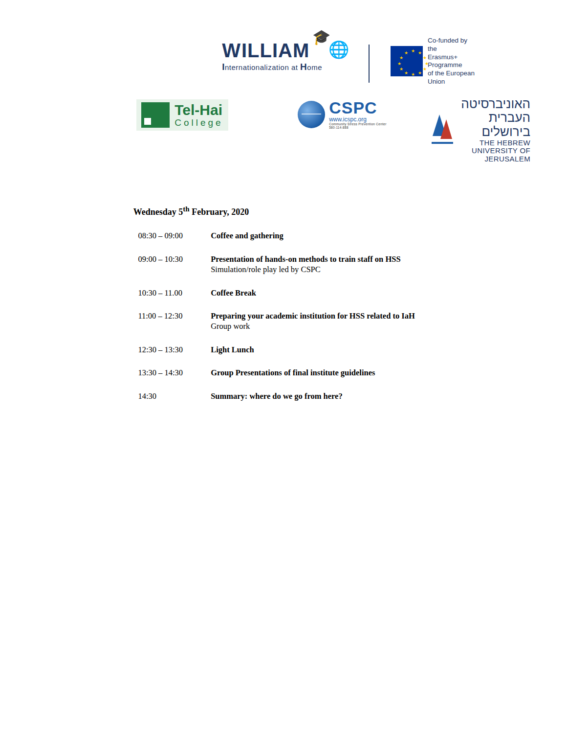🎓
🌐
WILLIAM
Internationalization at Home
★ ★ ★ ★ ★ ★ ★ ★ ★ ★ ★ ★
Co-funded by the
Erasmus+ Programme
of the European Union
Tel-Hai
College
CSPC
www.icspc.org
Community Stress Prevention Center
580-114-888
האוניברסיטה העברית בירושלים
THE HEBREW UNIVERSITY OF JERUSALEM
Wednesday 5th February, 2020
| 08:30 – 09:00 | Coffee and gathering |
| 09:00 – 10:30 | Presentation of hands-on methods to train staff on HSS Simulation/role play led by CSPC |
| 10:30 – 11.00 | Coffee Break |
| 11:00 – 12:30 | Preparing your academic institution for HSS related to IaH Group work |
| 12:30 – 13:30 | Light Lunch |
| 13:30 – 14:30 | Group Presentations of final institute guidelines |
| 14:30 | Summary: where do we go from here? |